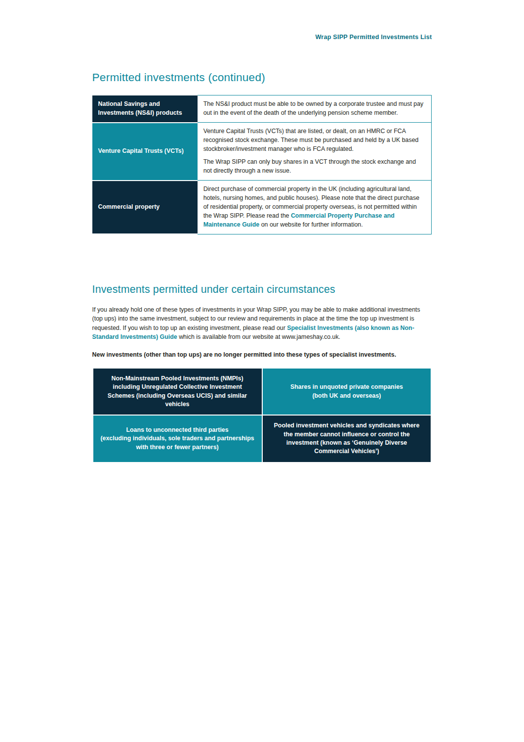Wrap SIPP Permitted Investments List
Permitted investments (continued)
| National Savings and Investments (NS&I) products | The NS&I product must be able to be owned by a corporate trustee and must pay out in the event of the death of the underlying pension scheme member. |
| Venture Capital Trusts (VCTs) | Venture Capital Trusts (VCTs) that are listed, or dealt, on an HMRC or FCA recognised stock exchange. These must be purchased and held by a UK based stockbroker/investment manager who is FCA regulated. The Wrap SIPP can only buy shares in a VCT through the stock exchange and not directly through a new issue. |
| Commercial property | Direct purchase of commercial property in the UK (including agricultural land, hotels, nursing homes, and public houses). Please note that the direct purchase of residential property, or commercial property overseas, is not permitted within the Wrap SIPP. Please read the Commercial Property Purchase and Maintenance Guide on our website for further information. |
Investments permitted under certain circumstances
If you already hold one of these types of investments in your Wrap SIPP, you may be able to make additional investments (top ups) into the same investment, subject to our review and requirements in place at the time the top up investment is requested. If you wish to top up an existing investment, please read our Specialist Investments (also known as Non-Standard Investments) Guide which is available from our website at www.jameshay.co.uk.
New investments (other than top ups) are no longer permitted into these types of specialist investments.
| Non-Mainstream Pooled Investments (NMPIs) including Unregulated Collective Investment Schemes (including Overseas UCIS) and similar vehicles | Shares in unquoted private companies (both UK and overseas) |
| Loans to unconnected third parties (excluding individuals, sole traders and partnerships with three or fewer partners) | Pooled investment vehicles and syndicates where the member cannot influence or control the investment (known as ‘Genuinely Diverse Commercial Vehicles’) |